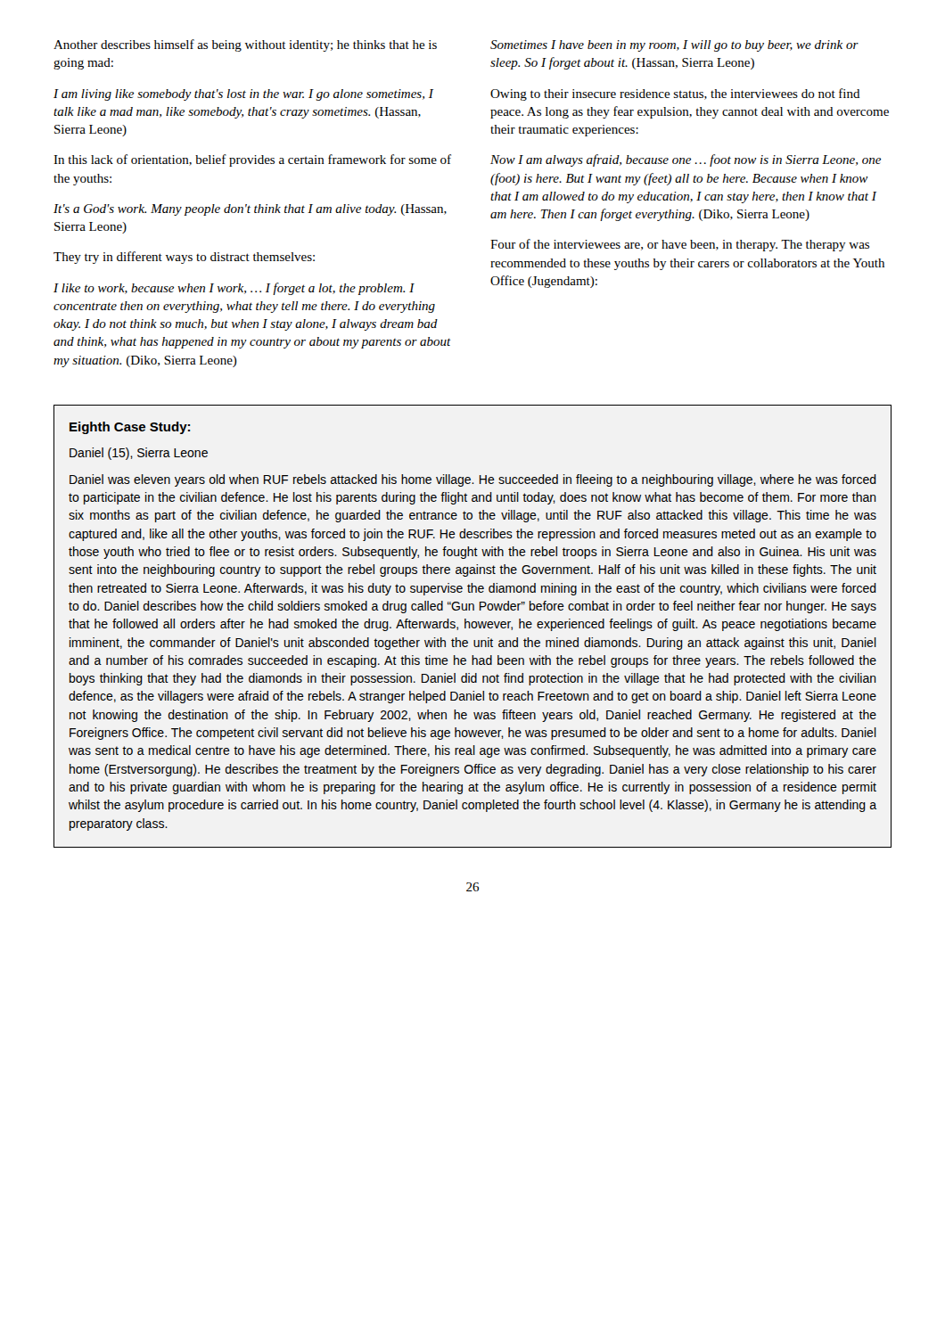Another describes himself as being without identity; he thinks that he is going mad:
I am living like somebody that's lost in the war. I go alone sometimes, I talk like a mad man, like somebody, that's crazy sometimes. (Hassan, Sierra Leone)
In this lack of orientation, belief provides a certain framework for some of the youths:
It's a God's work. Many people don't think that I am alive today. (Hassan, Sierra Leone)
They try in different ways to distract themselves:
I like to work, because when I work, … I forget a lot, the problem. I concentrate then on everything, what they tell me there. I do everything okay. I do not think so much, but when I stay alone, I always dream bad and think, what has happened in my country or about my parents or about my situation. (Diko, Sierra Leone)
Sometimes I have been in my room, I will go to buy beer, we drink or sleep. So I forget about it. (Hassan, Sierra Leone)
Owing to their insecure residence status, the interviewees do not find peace. As long as they fear expulsion, they cannot deal with and overcome their traumatic experiences:
Now I am always afraid, because one … foot now is in Sierra Leone, one (foot) is here. But I want my (feet) all to be here. Because when I know that I am allowed to do my education, I can stay here, then I know that I am here. Then I can forget everything. (Diko, Sierra Leone)
Four of the interviewees are, or have been, in therapy. The therapy was recommended to these youths by their carers or collaborators at the Youth Office (Jugendamt):
Eighth Case Study:
Daniel (15), Sierra Leone
Daniel was eleven years old when RUF rebels attacked his home village. He succeeded in fleeing to a neighbouring village, where he was forced to participate in the civilian defence. He lost his parents during the flight and until today, does not know what has become of them. For more than six months as part of the civilian defence, he guarded the entrance to the village, until the RUF also attacked this village. This time he was captured and, like all the other youths, was forced to join the RUF. He describes the repression and forced measures meted out as an example to those youth who tried to flee or to resist orders. Subsequently, he fought with the rebel troops in Sierra Leone and also in Guinea. His unit was sent into the neighbouring country to support the rebel groups there against the Government. Half of his unit was killed in these fights. The unit then retreated to Sierra Leone. Afterwards, it was his duty to supervise the diamond mining in the east of the country, which civilians were forced to do. Daniel describes how the child soldiers smoked a drug called “Gun Powder” before combat in order to feel neither fear nor hunger. He says that he followed all orders after he had smoked the drug. Afterwards, however, he experienced feelings of guilt. As peace negotiations became imminent, the commander of Daniel's unit absconded together with the unit and the mined diamonds. During an attack against this unit, Daniel and a number of his comrades succeeded in escaping. At this time he had been with the rebel groups for three years. The rebels followed the boys thinking that they had the diamonds in their possession. Daniel did not find protection in the village that he had protected with the civilian defence, as the villagers were afraid of the rebels. A stranger helped Daniel to reach Freetown and to get on board a ship. Daniel left Sierra Leone not knowing the destination of the ship. In February 2002, when he was fifteen years old, Daniel reached Germany. He registered at the Foreigners Office. The competent civil servant did not believe his age however, he was presumed to be older and sent to a home for adults. Daniel was sent to a medical centre to have his age determined. There, his real age was confirmed. Subsequently, he was admitted into a primary care home (Erstversorgung). He describes the treatment by the Foreigners Office as very degrading. Daniel has a very close relationship to his carer and to his private guardian with whom he is preparing for the hearing at the asylum office. He is currently in possession of a residence permit whilst the asylum procedure is carried out. In his home country, Daniel completed the fourth school level (4. Klasse), in Germany he is attending a preparatory class.
26